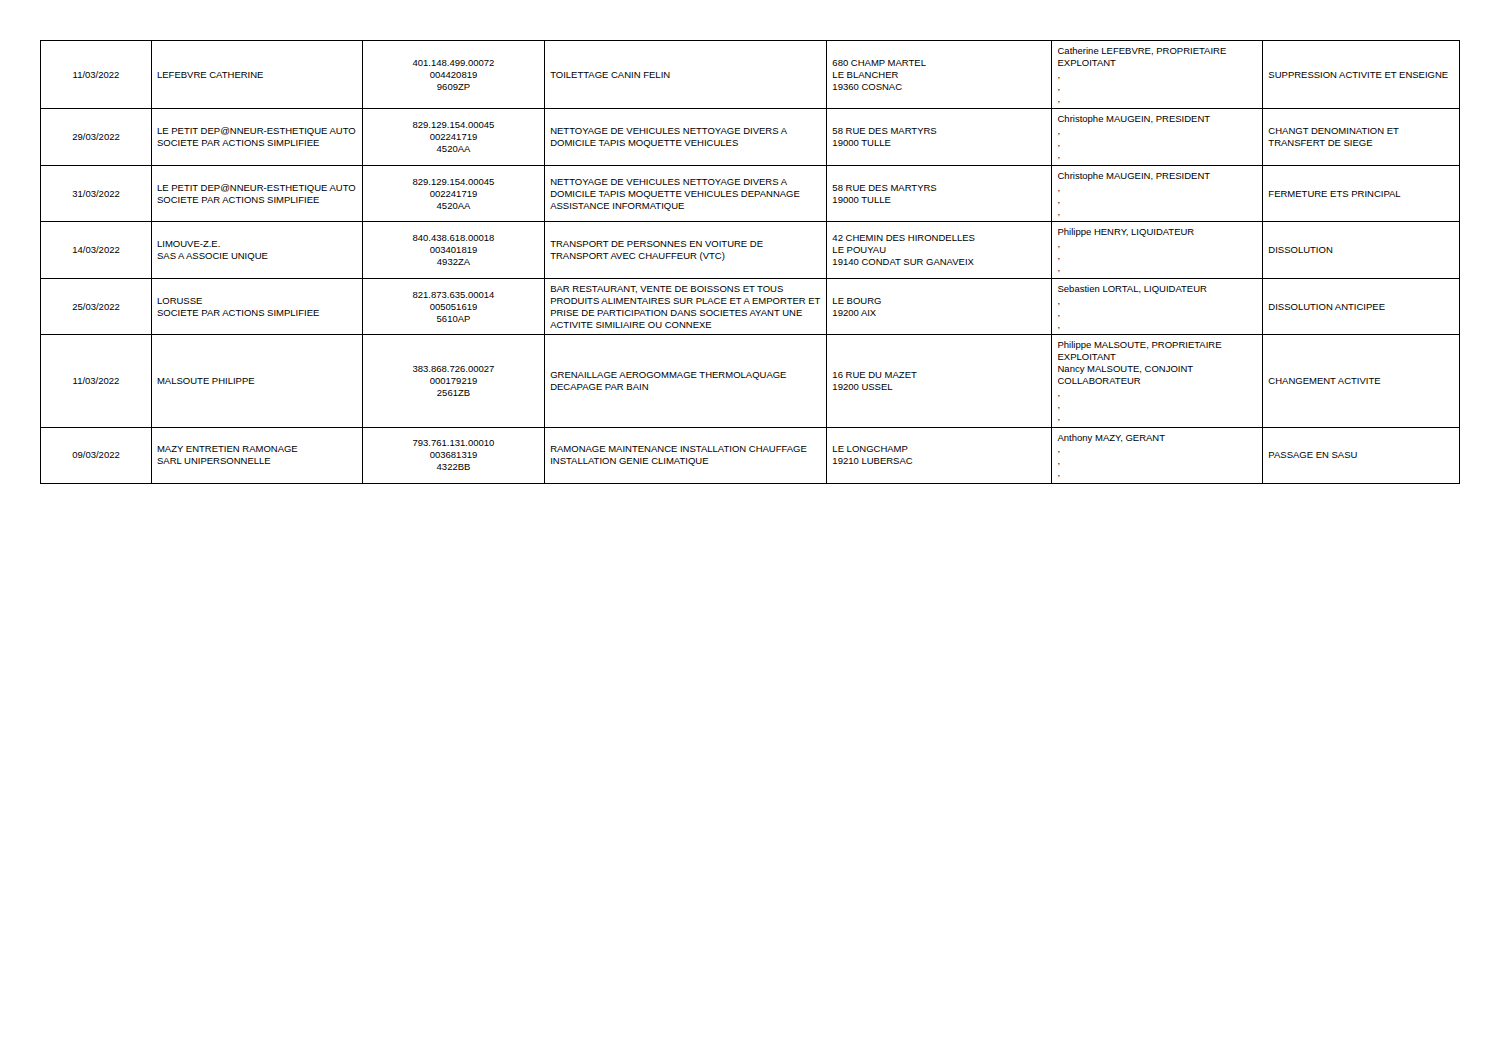| 11/03/2022 | LEFEBVRE CATHERINE | 401.148.499.00072 004420819 9609ZP | TOILETTAGE CANIN FELIN | 680 CHAMP MARTEL LE BLANCHER 19360 COSNAC | Catherine LEFEBVRE, PROPRIETAIRE EXPLOITANT , , , | SUPPRESSION ACTIVITE ET ENSEIGNE |
| 29/03/2022 | LE PETIT DEP@NNEUR-ESTHETIQUE AUTO SOCIETE PAR ACTIONS SIMPLIFIEE | 829.129.154.00045 002241719 4520AA | NETTOYAGE DE VEHICULES NETTOYAGE DIVERS A DOMICILE TAPIS MOQUETTE VEHICULES | 58 RUE DES MARTYRS 19000 TULLE | Christophe MAUGEIN, PRESIDENT , , , | CHANGT DENOMINATION ET TRANSFERT DE SIEGE |
| 31/03/2022 | LE PETIT DEP@NNEUR-ESTHETIQUE AUTO SOCIETE PAR ACTIONS SIMPLIFIEE | 829.129.154.00045 002241719 4520AA | NETTOYAGE DE VEHICULES NETTOYAGE DIVERS A DOMICILE TAPIS MOQUETTE VEHICULES DEPANNAGE ASSISTANCE INFORMATIQUE | 58 RUE DES MARTYRS 19000 TULLE | Christophe MAUGEIN, PRESIDENT , , , | FERMETURE ETS PRINCIPAL |
| 14/03/2022 | LIMOUVE-Z.E. SAS A ASSOCIE UNIQUE | 840.438.618.00018 003401819 4932ZA | TRANSPORT DE PERSONNES EN VOITURE DE TRANSPORT AVEC CHAUFFEUR (VTC) | 42 CHEMIN DES HIRONDELLES LE POUYAU 19140 CONDAT SUR GANAVEIX | Philippe HENRY, LIQUIDATEUR , , , | DISSOLUTION |
| 25/03/2022 | LORUSSE SOCIETE PAR ACTIONS SIMPLIFIEE | 821.873.635.00014 005051619 5610AP | BAR RESTAURANT, VENTE DE BOISSONS ET TOUS PRODUITS ALIMENTAIRES SUR PLACE ET A EMPORTER ET PRISE DE PARTICIPATION DANS SOCIETES AYANT UNE ACTIVITE SIMILIAIRE OU CONNEXE | LE BOURG 19200 AIX | Sebastien LORTAL, LIQUIDATEUR , , , | DISSOLUTION ANTICIPEE |
| 11/03/2022 | MALSOUTE PHILIPPE | 383.868.726.00027 000179219 2561ZB | GRENAILLAGE AEROGOMMAGE THERMOLAQUAGE DECAPAGE PAR BAIN | 16 RUE DU MAZET 19200 USSEL | Philippe MALSOUTE, PROPRIETAIRE EXPLOITANT Nancy MALSOUTE, CONJOINT COLLABORATEUR , , , | CHANGEMENT ACTIVITE |
| 09/03/2022 | MAZY ENTRETIEN RAMONAGE SARL UNIPERSONNELLE | 793.761.131.00010 003681319 4322BB | RAMONAGE MAINTENANCE INSTALLATION CHAUFFAGE INSTALLATION GENIE CLIMATIQUE | LE LONGCHAMP 19210 LUBERSAC | Anthony MAZY, GERANT , , , | PASSAGE EN SASU |